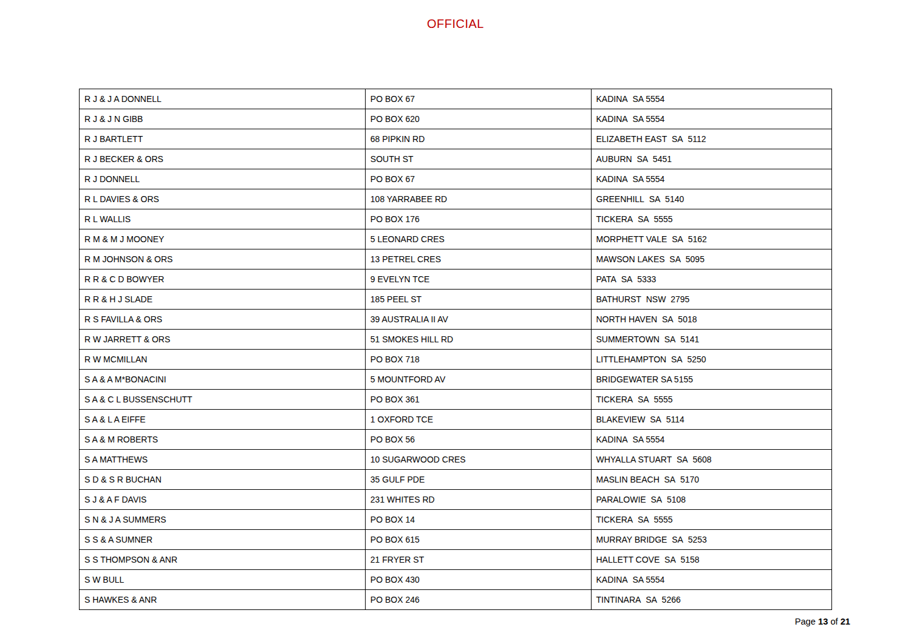OFFICIAL
| R J & J A DONNELL | PO BOX 67 | KADINA SA 5554 |
| R J & J N GIBB | PO BOX 620 | KADINA SA 5554 |
| R J BARTLETT | 68 PIPKIN RD | ELIZABETH EAST SA 5112 |
| R J BECKER & ORS | SOUTH ST | AUBURN SA 5451 |
| R J DONNELL | PO BOX 67 | KADINA SA 5554 |
| R L DAVIES & ORS | 108 YARRABEE RD | GREENHILL SA 5140 |
| R L WALLIS | PO BOX 176 | TICKERA SA 5555 |
| R M & M J MOONEY | 5 LEONARD CRES | MORPHETT VALE SA 5162 |
| R M JOHNSON & ORS | 13 PETREL CRES | MAWSON LAKES SA 5095 |
| R R & C D BOWYER | 9 EVELYN TCE | PATA SA 5333 |
| R R & H J SLADE | 185 PEEL ST | BATHURST NSW 2795 |
| R S FAVILLA & ORS | 39 AUSTRALIA II AV | NORTH HAVEN SA 5018 |
| R W JARRETT & ORS | 51 SMOKES HILL RD | SUMMERTOWN SA 5141 |
| R W MCMILLAN | PO BOX 718 | LITTLEHAMPTON SA 5250 |
| S A & A M*BONACINI | 5 MOUNTFORD AV | BRIDGEWATER SA 5155 |
| S A & C L BUSSENSCHUTT | PO BOX 361 | TICKERA SA 5555 |
| S A & L A EIFFE | 1 OXFORD TCE | BLAKEVIEW SA 5114 |
| S A & M ROBERTS | PO BOX 56 | KADINA SA 5554 |
| S A MATTHEWS | 10 SUGARWOOD CRES | WHYALLA STUART SA 5608 |
| S D & S R BUCHAN | 35 GULF PDE | MASLIN BEACH SA 5170 |
| S J & A F DAVIS | 231 WHITES RD | PARALOWIE SA 5108 |
| S N & J A SUMMERS | PO BOX 14 | TICKERA SA 5555 |
| S S & A SUMNER | PO BOX 615 | MURRAY BRIDGE SA 5253 |
| S S THOMPSON & ANR | 21 FRYER ST | HALLETT COVE SA 5158 |
| S W BULL | PO BOX 430 | KADINA SA 5554 |
| S HAWKES & ANR | PO BOX 246 | TINTINARA SA 5266 |
Page 13 of 21